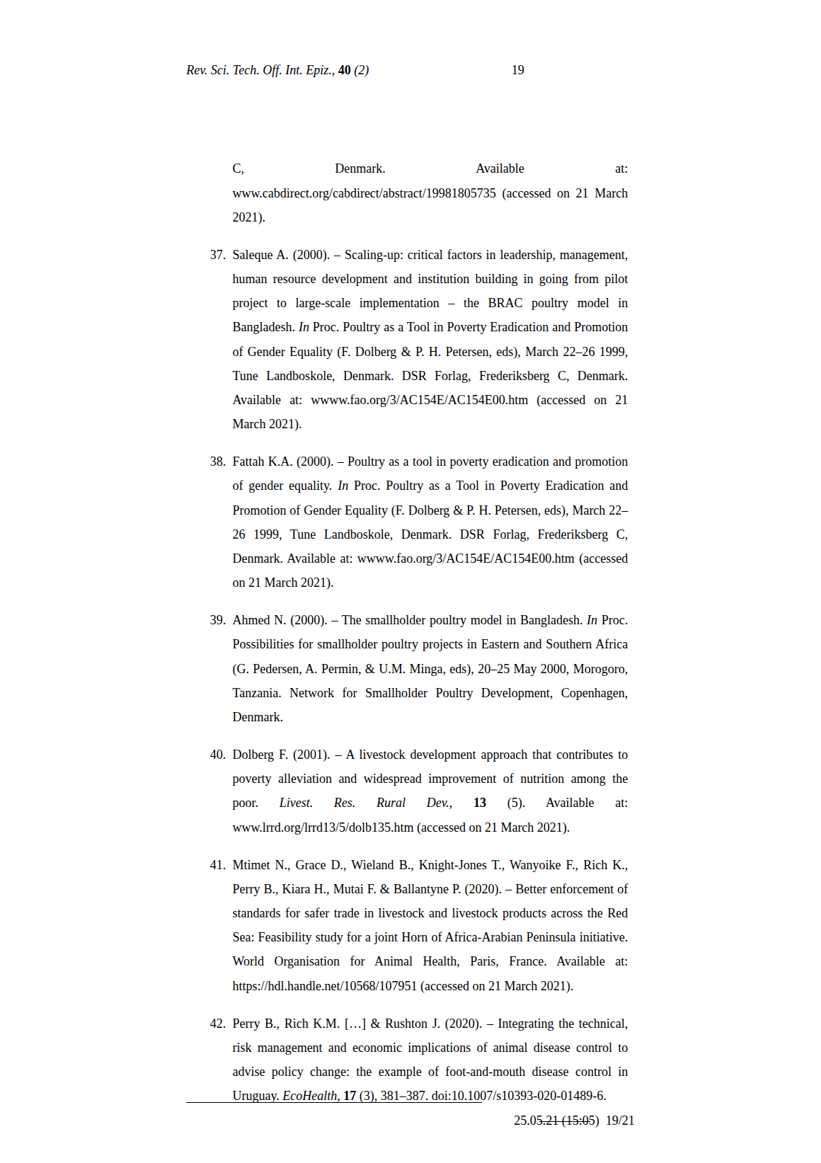Rev. Sci. Tech. Off. Int. Epiz., 40 (2) 19
C, Denmark. Available at: www.cabdirect.org/cabdirect/abstract/19981805735 (accessed on 21 March 2021).
37. Saleque A. (2000). – Scaling-up: critical factors in leadership, management, human resource development and institution building in going from pilot project to large-scale implementation – the BRAC poultry model in Bangladesh. In Proc. Poultry as a Tool in Poverty Eradication and Promotion of Gender Equality (F. Dolberg & P. H. Petersen, eds), March 22–26 1999, Tune Landboskole, Denmark. DSR Forlag, Frederiksberg C, Denmark. Available at: wwww.fao.org/3/AC154E/AC154E00.htm (accessed on 21 March 2021).
38. Fattah K.A. (2000). – Poultry as a tool in poverty eradication and promotion of gender equality. In Proc. Poultry as a Tool in Poverty Eradication and Promotion of Gender Equality (F. Dolberg & P. H. Petersen, eds), March 22–26 1999, Tune Landboskole, Denmark. DSR Forlag, Frederiksberg C, Denmark. Available at: wwww.fao.org/3/AC154E/AC154E00.htm (accessed on 21 March 2021).
39. Ahmed N. (2000). – The smallholder poultry model in Bangladesh. In Proc. Possibilities for smallholder poultry projects in Eastern and Southern Africa (G. Pedersen, A. Permin, & U.M. Minga, eds), 20–25 May 2000, Morogoro, Tanzania. Network for Smallholder Poultry Development, Copenhagen, Denmark.
40. Dolberg F. (2001). – A livestock development approach that contributes to poverty alleviation and widespread improvement of nutrition among the poor. Livest. Res. Rural Dev., 13 (5). Available at: www.lrrd.org/lrrd13/5/dolb135.htm (accessed on 21 March 2021).
41. Mtimet N., Grace D., Wieland B., Knight-Jones T., Wanyoike F., Rich K., Perry B., Kiara H., Mutai F. & Ballantyne P. (2020). – Better enforcement of standards for safer trade in livestock and livestock products across the Red Sea: Feasibility study for a joint Horn of Africa-Arabian Peninsula initiative. World Organisation for Animal Health, Paris, France. Available at: https://hdl.handle.net/10568/107951 (accessed on 21 March 2021).
42. Perry B., Rich K.M. […] & Rushton J. (2020). – Integrating the technical, risk management and economic implications of animal disease control to advise policy change: the example of foot-and-mouth disease control in Uruguay. EcoHealth, 17 (3), 381–387. doi:10.1007/s10393-020-01489-6.
25.05.21 (15:05) 19/21